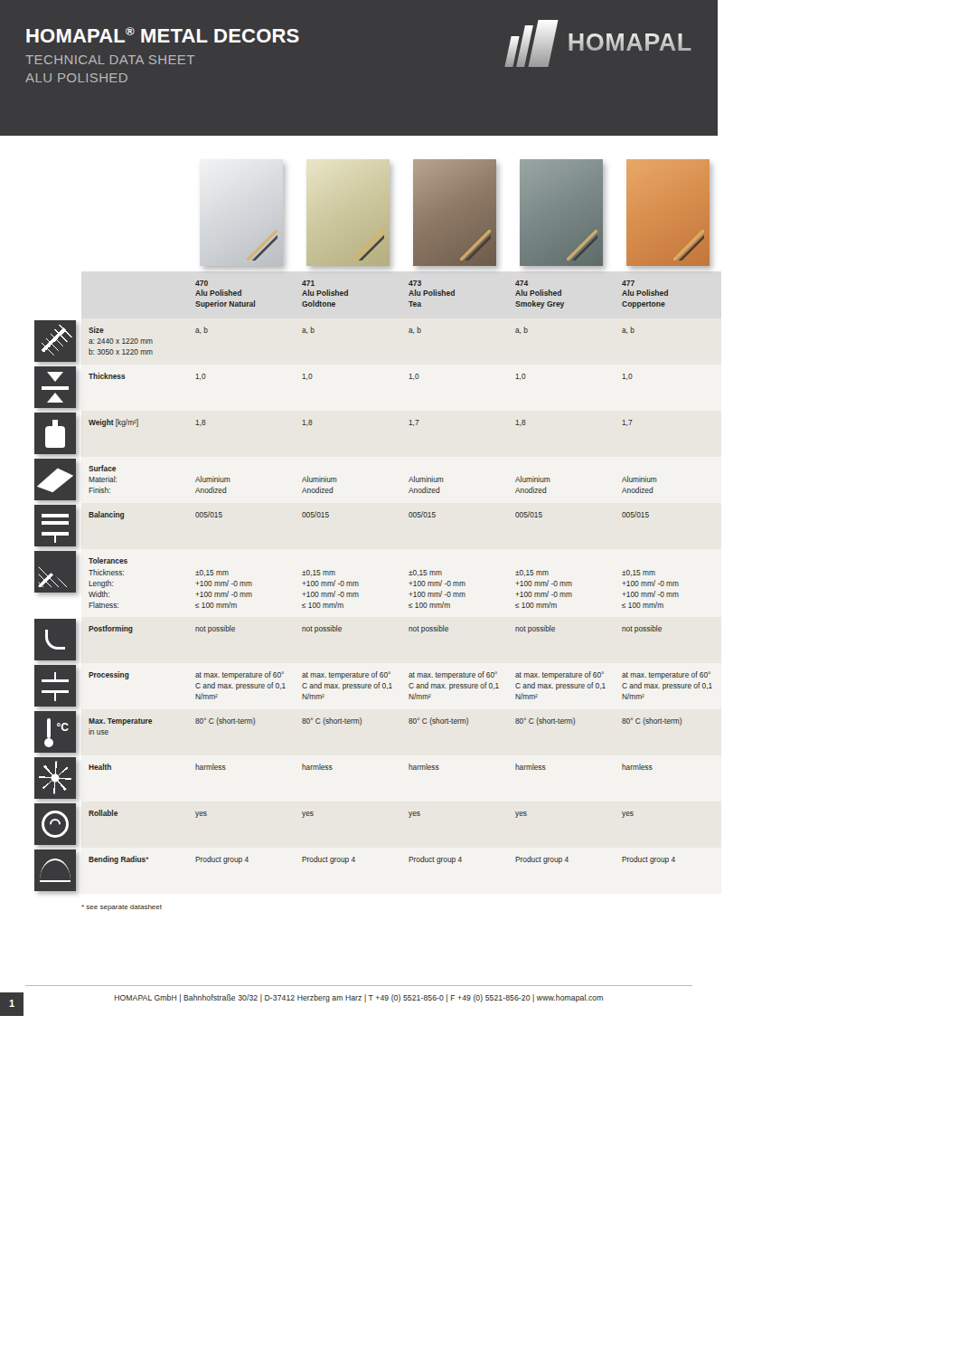HOMAPAL® METAL DECORS
TECHNICAL DATA SHEET
ALU POLISHED
HOMAPAL
| | | 470 Alu Polished Superior Natural | 471 Alu Polished Goldtone | 473 Alu Polished Tea | 474 Alu Polished Smokey Grey | 477 Alu Polished Coppertone |
| | Size a: 2440 x 1220 mm b: 3050 x 1220 mm | a, b | a, b | a, b | a, b | a, b |
| | Thickness | 1,0 | 1,0 | 1,0 | 1,0 | 1,0 |
| | Weight [kg/m²] | 1,8 | 1,8 | 1,7 | 1,8 | 1,7 |
| | Surface Material: Finish: | Aluminium Anodized | Aluminium Anodized | Aluminium Anodized | Aluminium Anodized | Aluminium Anodized |
| | Balancing | 005/015 | 005/015 | 005/015 | 005/015 | 005/015 |
| | Tolerances Thickness: Length: Width: Flatness: | ±0,15 mm +100 mm/ -0 mm +100 mm/ -0 mm ≤ 100 mm/m | ±0,15 mm +100 mm/ -0 mm +100 mm/ -0 mm ≤ 100 mm/m | ±0,15 mm +100 mm/ -0 mm +100 mm/ -0 mm ≤ 100 mm/m | ±0,15 mm +100 mm/ -0 mm +100 mm/ -0 mm ≤ 100 mm/m | ±0,15 mm +100 mm/ -0 mm +100 mm/ -0 mm ≤ 100 mm/m |
| | Postforming | not possible | not possible | not possible | not possible | not possible |
| | Processing | at max. temperature of 60° C and max. pressure of 0,1 N/mm² | at max. temperature of 60° C and max. pressure of 0,1 N/mm² | at max. temperature of 60° C and max. pressure of 0,1 N/mm² | at max. temperature of 60° C and max. pressure of 0,1 N/mm² | at max. temperature of 60° C and max. pressure of 0,1 N/mm² |
| °C | Max. Temperature in use | 80° C (short-term) | 80° C (short-term) | 80° C (short-term) | 80° C (short-term) | 80° C (short-term) |
| | Health | harmless | harmless | harmless | harmless | harmless |
| | Rollable | yes | yes | yes | yes | yes |
| | Bending Radius * | Product group 4 | Product group 4 | Product group 4 | Product group 4 | Product group 4 |
* see separate datasheet
HOMAPAL GmbH | Bahnhofstraße 30/32 | D-37412 Herzberg am Harz | T +49 (0) 5521-856-0 | F +49 (0) 5521-856-20 | www.homapal.com
1